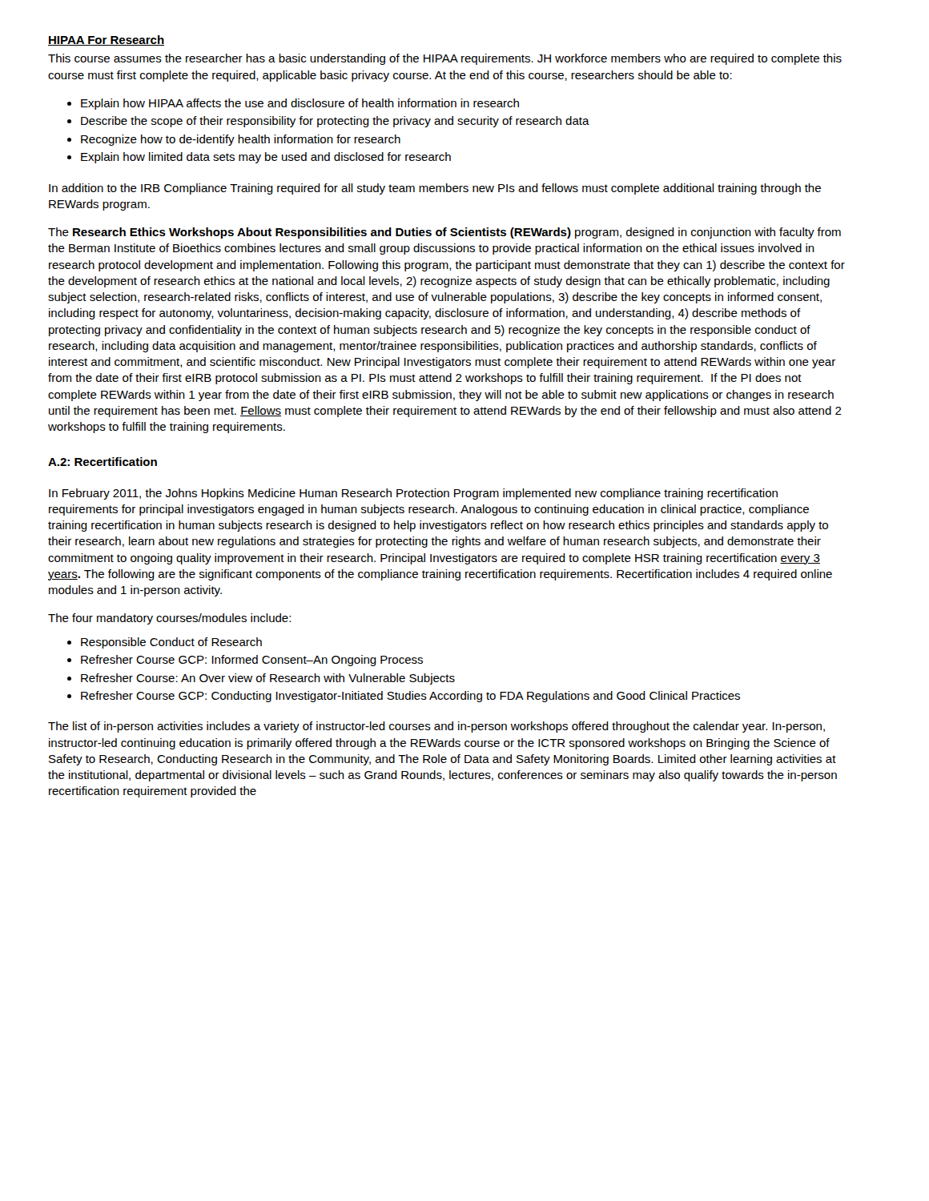HIPAA For Research
This course assumes the researcher has a basic understanding of the HIPAA requirements. JH workforce members who are required to complete this course must first complete the required, applicable basic privacy course. At the end of this course, researchers should be able to:
Explain how HIPAA affects the use and disclosure of health information in research
Describe the scope of their responsibility for protecting the privacy and security of research data
Recognize how to de-identify health information for research
Explain how limited data sets may be used and disclosed for research
In addition to the IRB Compliance Training required for all study team members new PIs and fellows must complete additional training through the REWards program.
The Research Ethics Workshops About Responsibilities and Duties of Scientists (REWards) program, designed in conjunction with faculty from the Berman Institute of Bioethics combines lectures and small group discussions to provide practical information on the ethical issues involved in research protocol development and implementation. Following this program, the participant must demonstrate that they can 1) describe the context for the development of research ethics at the national and local levels, 2) recognize aspects of study design that can be ethically problematic, including subject selection, research-related risks, conflicts of interest, and use of vulnerable populations, 3) describe the key concepts in informed consent, including respect for autonomy, voluntariness, decision-making capacity, disclosure of information, and understanding, 4) describe methods of protecting privacy and confidentiality in the context of human subjects research and 5) recognize the key concepts in the responsible conduct of research, including data acquisition and management, mentor/trainee responsibilities, publication practices and authorship standards, conflicts of interest and commitment, and scientific misconduct. New Principal Investigators must complete their requirement to attend REWards within one year from the date of their first eIRB protocol submission as a PI. PIs must attend 2 workshops to fulfill their training requirement. If the PI does not complete REWards within 1 year from the date of their first eIRB submission, they will not be able to submit new applications or changes in research until the requirement has been met. Fellows must complete their requirement to attend REWards by the end of their fellowship and must also attend 2 workshops to fulfill the training requirements.
A.2: Recertification
In February 2011, the Johns Hopkins Medicine Human Research Protection Program implemented new compliance training recertification requirements for principal investigators engaged in human subjects research. Analogous to continuing education in clinical practice, compliance training recertification in human subjects research is designed to help investigators reflect on how research ethics principles and standards apply to their research, learn about new regulations and strategies for protecting the rights and welfare of human research subjects, and demonstrate their commitment to ongoing quality improvement in their research. Principal Investigators are required to complete HSR training recertification every 3 years. The following are the significant components of the compliance training recertification requirements. Recertification includes 4 required online modules and 1 in-person activity.
The four mandatory courses/modules include:
Responsible Conduct of Research
Refresher Course GCP: Informed Consent–An Ongoing Process
Refresher Course: An Over view of Research with Vulnerable Subjects
Refresher Course GCP: Conducting Investigator-Initiated Studies According to FDA Regulations and Good Clinical Practices
The list of in-person activities includes a variety of instructor-led courses and in-person workshops offered throughout the calendar year. In-person, instructor-led continuing education is primarily offered through a the REWards course or the ICTR sponsored workshops on Bringing the Science of Safety to Research, Conducting Research in the Community, and The Role of Data and Safety Monitoring Boards. Limited other learning activities at the institutional, departmental or divisional levels – such as Grand Rounds, lectures, conferences or seminars may also qualify towards the in-person recertification requirement provided the